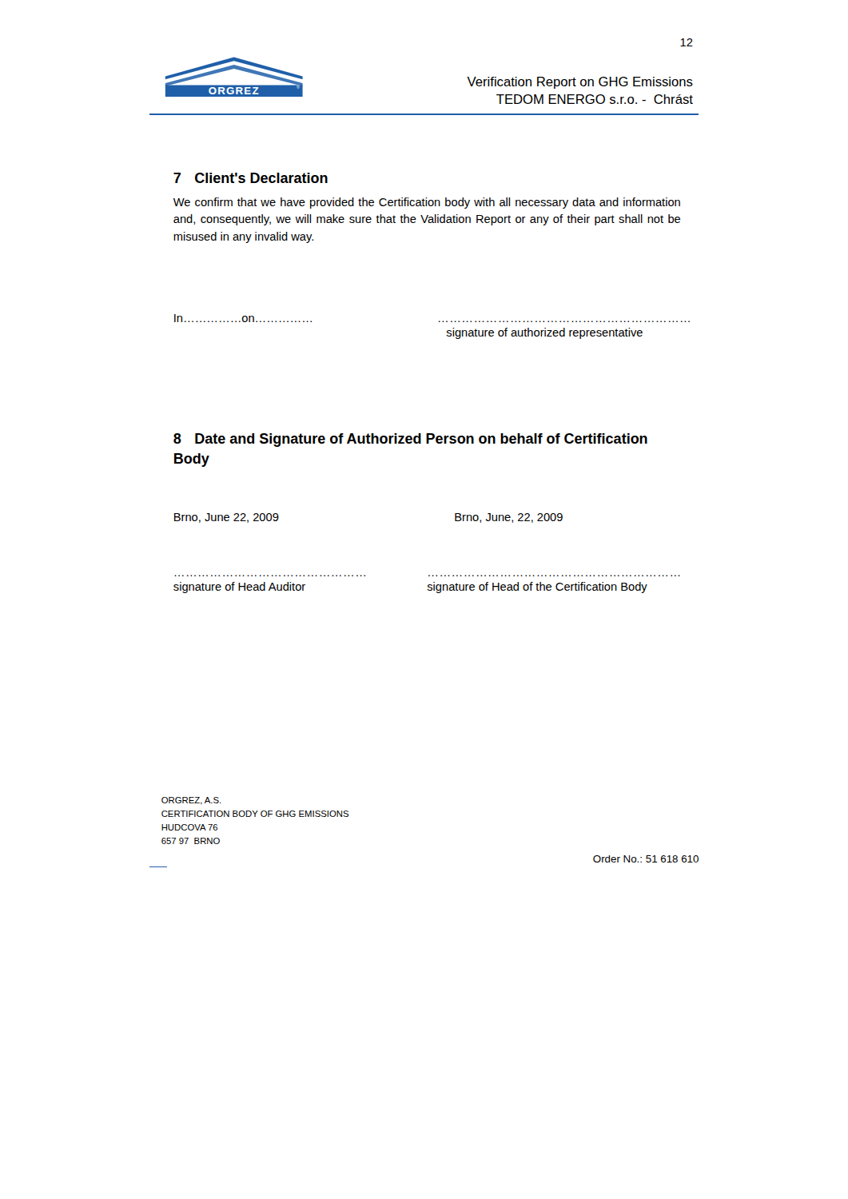12
ORGREZ ®
Verification Report on GHG Emissions
TEDOM ENERGO s.r.o. - Chrást
7 Client's Declaration
We confirm that we have provided the Certification body with all necessary data and information and, consequently, we will make sure that the Validation Report or any of their part shall not be misused in any invalid way.
In……………on……………
……………………………………………………… signature of authorized representative
8 Date and Signature of Authorized Person on behalf of Certification Body
Brno, June 22, 2009
Brno, June, 22, 2009
………………………………………… signature of Head Auditor
……………………………………………………… signature of Head of the Certification Body
ORGREZ, A.S.
CERTIFICATION BODY OF GHG EMISSIONS
HUDCOVA 76
657 97 BRNO
Order No.: 51 618 610